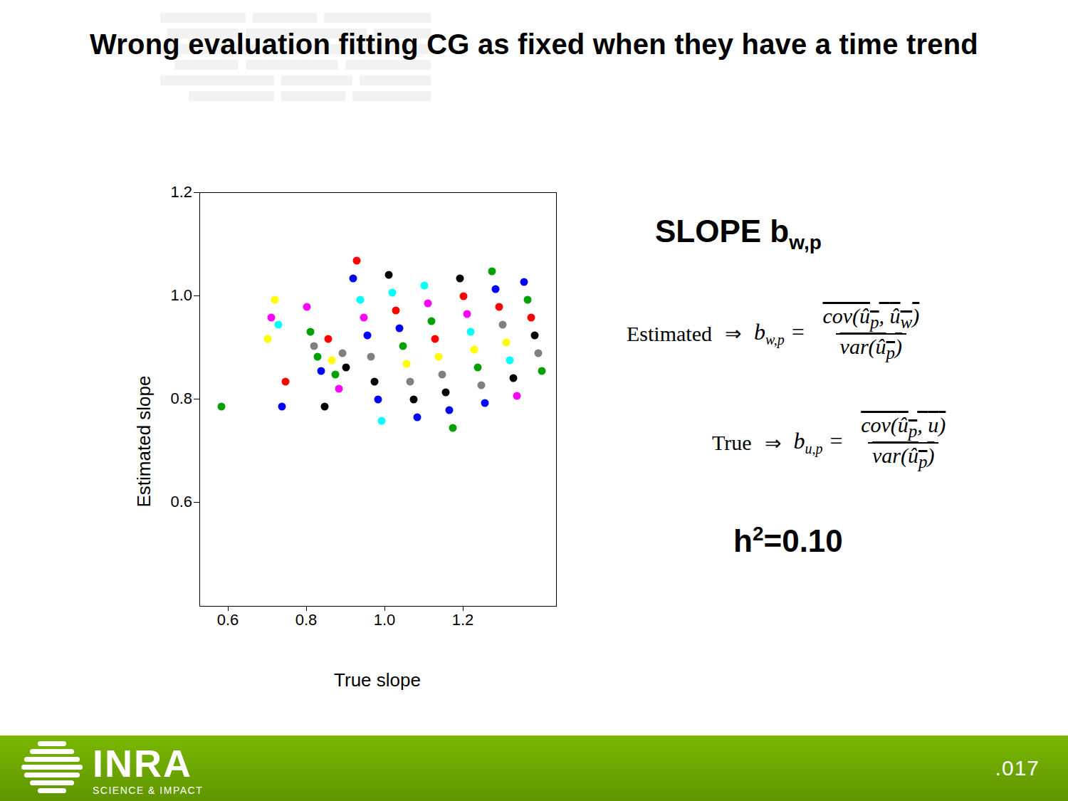Wrong evaluation fitting CG as fixed when they have a time trend
Estimated slope
1.2
1.0
0.8
0.6
0.6
0.8
1.0
1.2
True slope
SLOPE bw,p
Estimated ⇒ bw,p = cov(ûp, ûw) var(ûp)
True ⇒ bu,p = cov(ûp, u) var(ûp)
h2=0.10
INRA
SCIENCE & IMPACT
.017